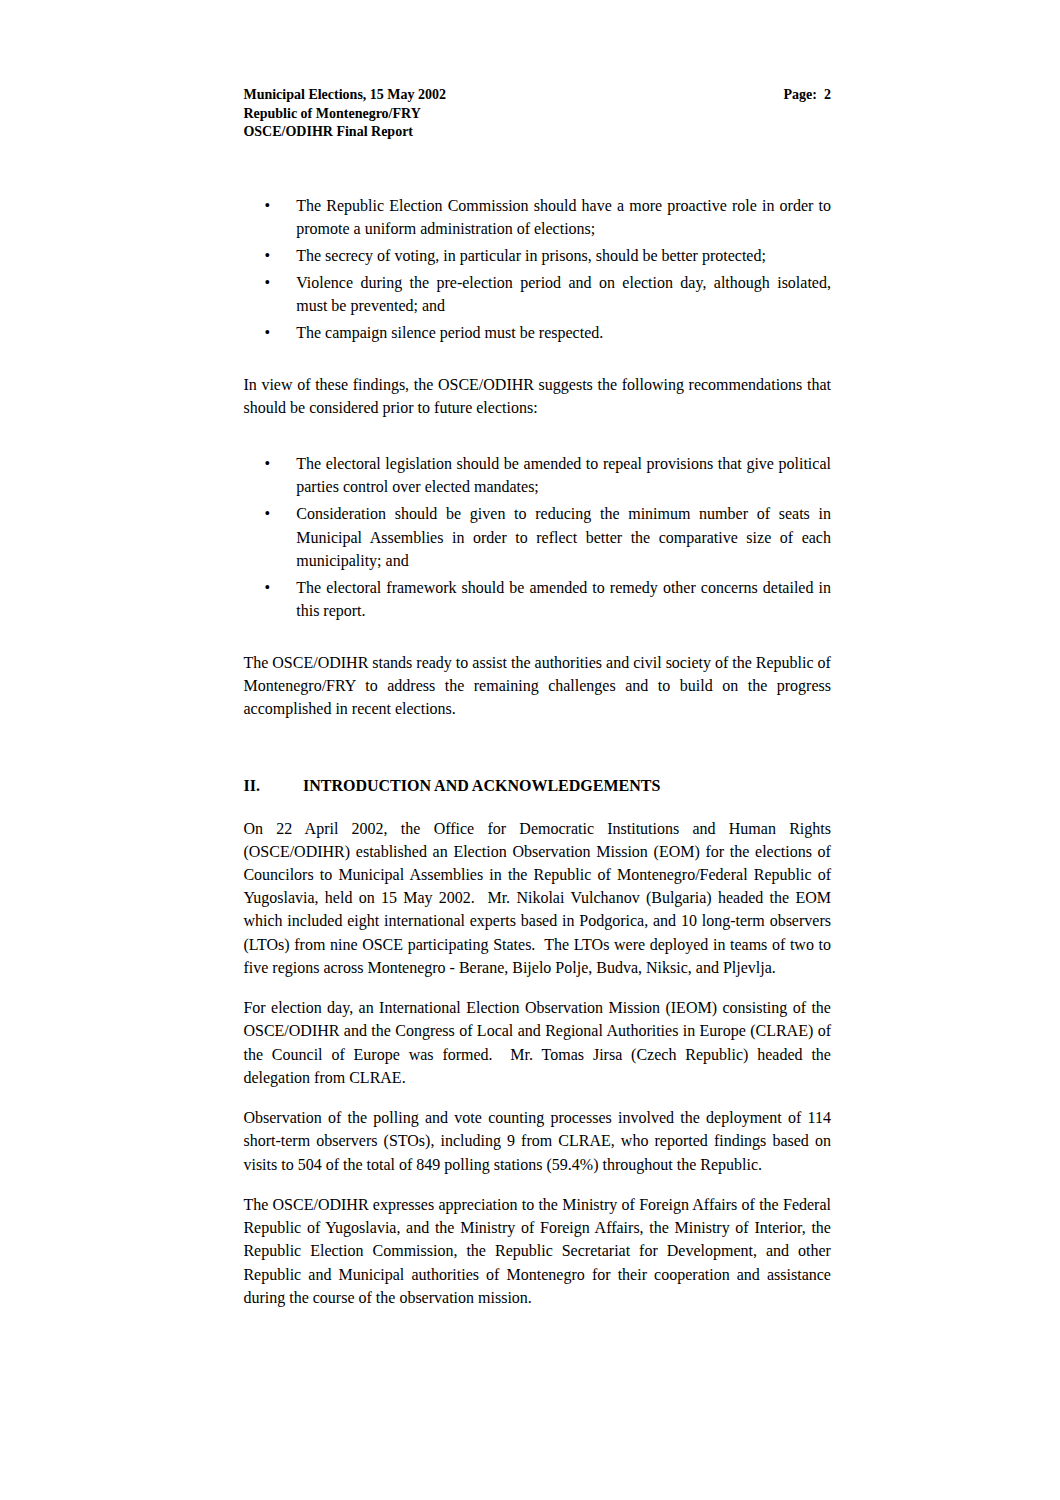Municipal Elections, 15 May 2002
Republic of Montenegro/FRY
OSCE/ODIHR Final Report
Page: 2
The Republic Election Commission should have a more proactive role in order to promote a uniform administration of elections;
The secrecy of voting, in particular in prisons, should be better protected;
Violence during the pre-election period and on election day, although isolated, must be prevented; and
The campaign silence period must be respected.
In view of these findings, the OSCE/ODIHR suggests the following recommendations that should be considered prior to future elections:
The electoral legislation should be amended to repeal provisions that give political parties control over elected mandates;
Consideration should be given to reducing the minimum number of seats in Municipal Assemblies in order to reflect better the comparative size of each municipality; and
The electoral framework should be amended to remedy other concerns detailed in this report.
The OSCE/ODIHR stands ready to assist the authorities and civil society of the Republic of Montenegro/FRY to address the remaining challenges and to build on the progress accomplished in recent elections.
II. Introduction and Acknowledgements
On 22 April 2002, the Office for Democratic Institutions and Human Rights (OSCE/ODIHR) established an Election Observation Mission (EOM) for the elections of Councilors to Municipal Assemblies in the Republic of Montenegro/Federal Republic of Yugoslavia, held on 15 May 2002. Mr. Nikolai Vulchanov (Bulgaria) headed the EOM which included eight international experts based in Podgorica, and 10 long-term observers (LTOs) from nine OSCE participating States. The LTOs were deployed in teams of two to five regions across Montenegro - Berane, Bijelo Polje, Budva, Niksic, and Pljevlja.
For election day, an International Election Observation Mission (IEOM) consisting of the OSCE/ODIHR and the Congress of Local and Regional Authorities in Europe (CLRAE) of the Council of Europe was formed. Mr. Tomas Jirsa (Czech Republic) headed the delegation from CLRAE.
Observation of the polling and vote counting processes involved the deployment of 114 short-term observers (STOs), including 9 from CLRAE, who reported findings based on visits to 504 of the total of 849 polling stations (59.4%) throughout the Republic.
The OSCE/ODIHR expresses appreciation to the Ministry of Foreign Affairs of the Federal Republic of Yugoslavia, and the Ministry of Foreign Affairs, the Ministry of Interior, the Republic Election Commission, the Republic Secretariat for Development, and other Republic and Municipal authorities of Montenegro for their cooperation and assistance during the course of the observation mission.